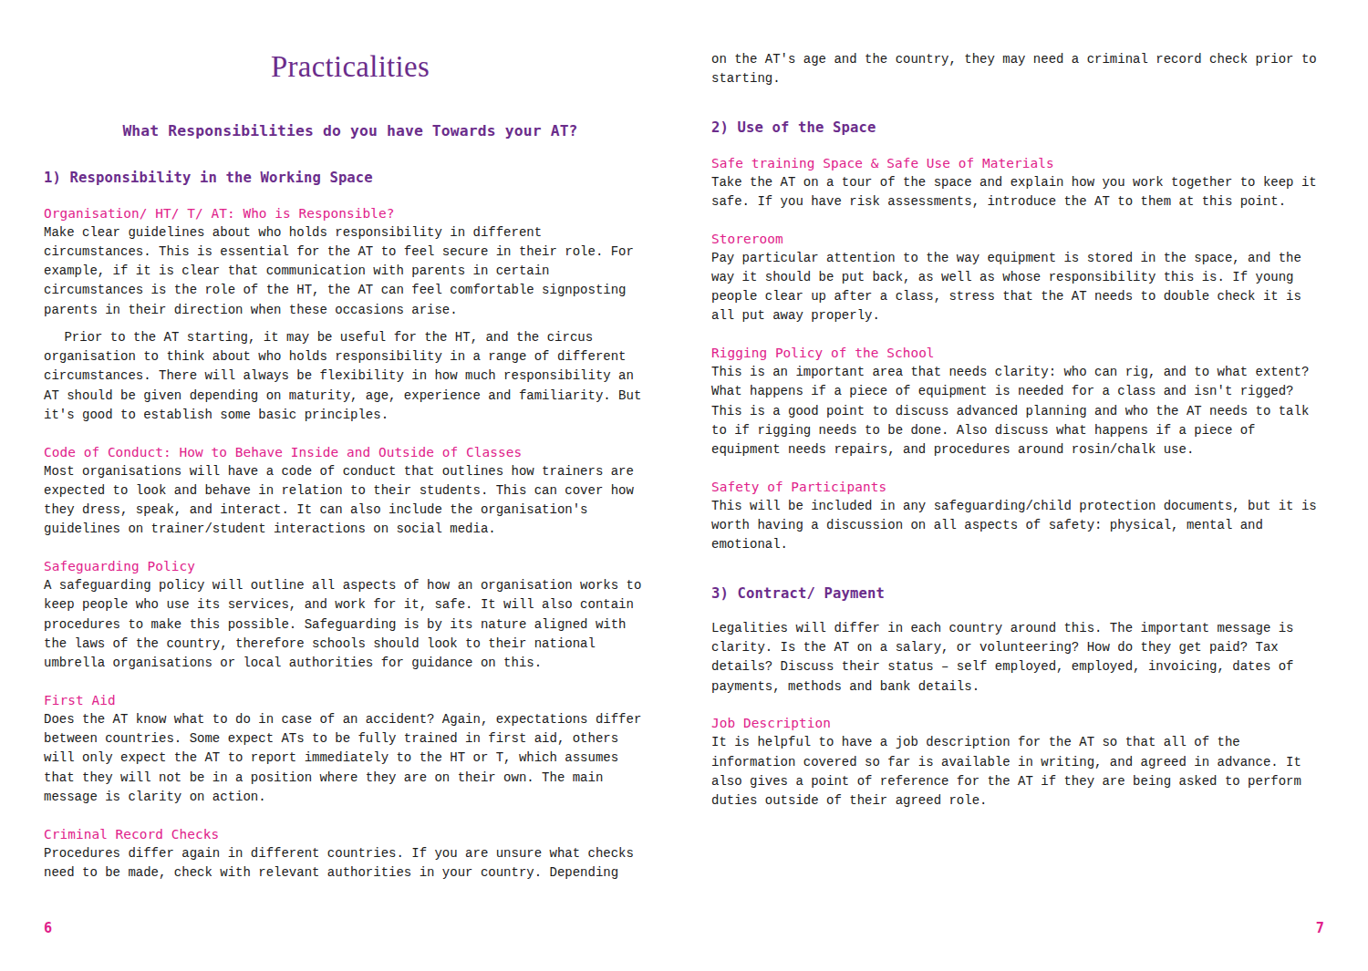Practicalities
What Responsibilities do you have Towards your AT?
1) Responsibility in the Working Space
Organisation/ HT/ T/ AT: Who is Responsible?
Make clear guidelines about who holds responsibility in different circumstances. This is essential for the AT to feel secure in their role. For example, if it is clear that communication with parents in certain circumstances is the role of the HT, the AT can feel comfortable signposting parents in their direction when these occasions arise.
Prior to the AT starting, it may be useful for the HT, and the circus organisation to think about who holds responsibility in a range of different circumstances. There will always be flexibility in how much responsibility an AT should be given depending on maturity, age, experience and familiarity. But it's good to establish some basic principles.
Code of Conduct: How to Behave Inside and Outside of Classes
Most organisations will have a code of conduct that outlines how trainers are expected to look and behave in relation to their students. This can cover how they dress, speak, and interact. It can also include the organisation's guidelines on trainer/student interactions on social media.
Safeguarding Policy
A safeguarding policy will outline all aspects of how an organisation works to keep people who use its services, and work for it, safe. It will also contain procedures to make this possible. Safeguarding is by its nature aligned with the laws of the country, therefore schools should look to their national umbrella organisations or local authorities for guidance on this.
First Aid
Does the AT know what to do in case of an accident? Again, expectations differ between countries. Some expect ATs to be fully trained in first aid, others will only expect the AT to report immediately to the HT or T, which assumes that they will not be in a position where they are on their own. The main message is clarity on action.
Criminal Record Checks
Procedures differ again in different countries. If you are unsure what checks need to be made, check with relevant authorities in your country. Depending
6
on the AT's age and the country, they may need a criminal record check prior to starting.
2) Use of the Space
Safe training Space & Safe Use of Materials
Take the AT on a tour of the space and explain how you work together to keep it safe. If you have risk assessments, introduce the AT to them at this point.
Storeroom
Pay particular attention to the way equipment is stored in the space, and the way it should be put back, as well as whose responsibility this is. If young people clear up after a class, stress that the AT needs to double check it is all put away properly.
Rigging Policy of the School
This is an important area that needs clarity: who can rig, and to what extent? What happens if a piece of equipment is needed for a class and isn't rigged? This is a good point to discuss advanced planning and who the AT needs to talk to if rigging needs to be done. Also discuss what happens if a piece of equipment needs repairs, and procedures around rosin/chalk use.
Safety of Participants
This will be included in any safeguarding/child protection documents, but it is worth having a discussion on all aspects of safety: physical, mental and emotional.
3) Contract/ Payment
Legalities will differ in each country around this. The important message is clarity. Is the AT on a salary, or volunteering? How do they get paid? Tax details? Discuss their status – self employed, employed, invoicing, dates of payments, methods and bank details.
Job Description
It is helpful to have a job description for the AT so that all of the information covered so far is available in writing, and agreed in advance. It also gives a point of reference for the AT if they are being asked to perform duties outside of their agreed role.
7